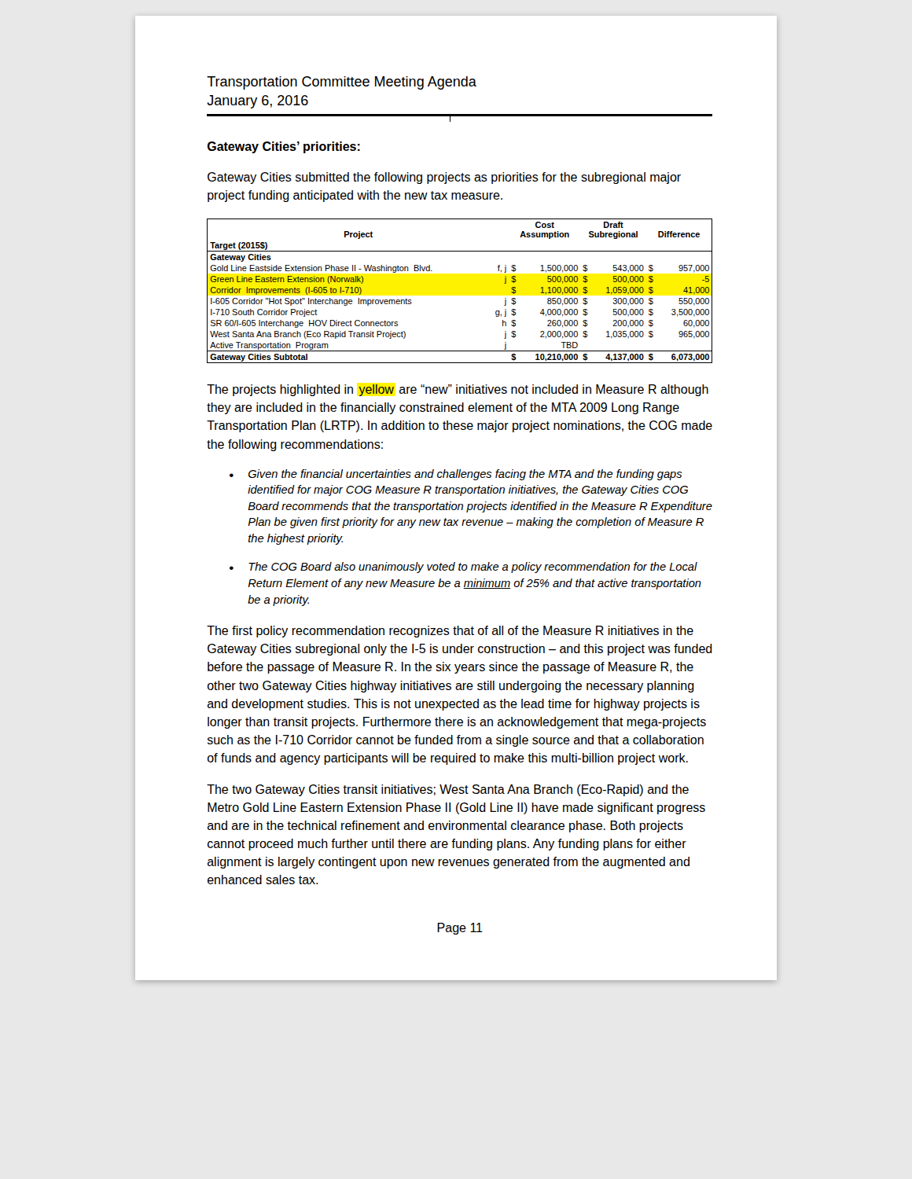Transportation Committee Meeting Agenda
January 6, 2016
Gateway Cities’ priorities:
Gateway Cities submitted the following projects as priorities for the subregional major project funding anticipated with the new tax measure.
| Project | Cost Assumption | Draft Subregional | Difference |
| Target (2015$) | | | |
| Gateway Cities | | | |
| Gold Line Eastside Extension Phase II - Washington Blvd. | f, j | $ | 1,500,000 | $ | 543,000 | $ | 957,000 |
| Green Line Eastern Extension (Norwalk) | j | $ | 500,000 | $ | 500,000 | $ | -5 |
| Corridor Improvements (I-605 to I-710) | | $ | 1,100,000 | $ | 1,059,000 | $ | 41,000 |
| I-605 Corridor "Hot Spot" Interchange Improvements | j | $ | 850,000 | $ | 300,000 | $ | 550,000 |
| I-710 South Corridor Project | g, j | $ | 4,000,000 | $ | 500,000 | $ | 3,500,000 |
| SR 60/I-605 Interchange HOV Direct Connectors | h | $ | 260,000 | $ | 200,000 | $ | 60,000 |
| West Santa Ana Branch (Eco Rapid Transit Project) | j | $ | 2,000,000 | $ | 1,035,000 | $ | 965,000 |
| Active Transportation Program | j | | TBD | | | | |
| Gateway Cities Subtotal | | $ | 10,210,000 | $ | 4,137,000 | $ | 6,073,000 |
The projects highlighted in yellow are “new” initiatives not included in Measure R although they are included in the financially constrained element of the MTA 2009 Long Range Transportation Plan (LRTP). In addition to these major project nominations, the COG made the following recommendations:
Given the financial uncertainties and challenges facing the MTA and the funding gaps identified for major COG Measure R transportation initiatives, the Gateway Cities COG Board recommends that the transportation projects identified in the Measure R Expenditure Plan be given first priority for any new tax revenue – making the completion of Measure R the highest priority.
The COG Board also unanimously voted to make a policy recommendation for the Local Return Element of any new Measure be a minimum of 25% and that active transportation be a priority.
The first policy recommendation recognizes that of all of the Measure R initiatives in the Gateway Cities subregional only the I-5 is under construction – and this project was funded before the passage of Measure R. In the six years since the passage of Measure R, the other two Gateway Cities highway initiatives are still undergoing the necessary planning and development studies. This is not unexpected as the lead time for highway projects is longer than transit projects. Furthermore there is an acknowledgement that mega-projects such as the I-710 Corridor cannot be funded from a single source and that a collaboration of funds and agency participants will be required to make this multi-billion project work.
The two Gateway Cities transit initiatives; West Santa Ana Branch (Eco-Rapid) and the Metro Gold Line Eastern Extension Phase II (Gold Line II) have made significant progress and are in the technical refinement and environmental clearance phase. Both projects cannot proceed much further until there are funding plans. Any funding plans for either alignment is largely contingent upon new revenues generated from the augmented and enhanced sales tax.
Page 11